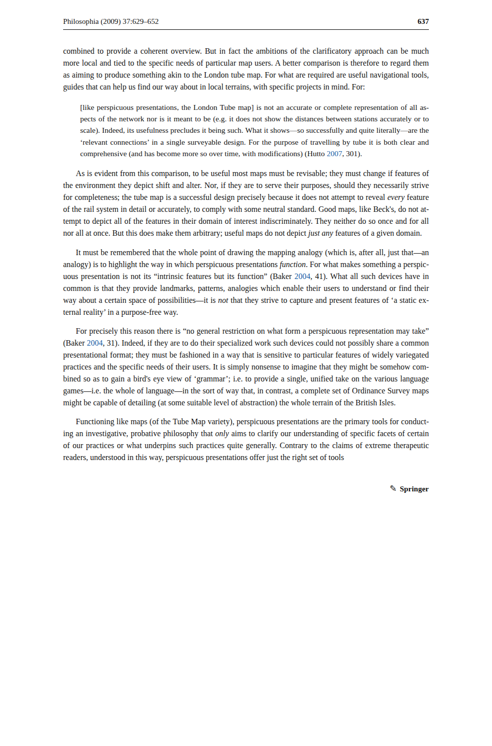Philosophia (2009) 37:629–652 637
combined to provide a coherent overview. But in fact the ambitions of the clarificatory approach can be much more local and tied to the specific needs of particular map users. A better comparison is therefore to regard them as aiming to produce something akin to the London tube map. For what are required are useful navigational tools, guides that can help us find our way about in local terrains, with specific projects in mind. For:
[like perspicuous presentations, the London Tube map] is not an accurate or complete representation of all aspects of the network nor is it meant to be (e.g. it does not show the distances between stations accurately or to scale). Indeed, its usefulness precludes it being such. What it shows—so successfully and quite literally—are the ‘relevant connections’ in a single surveyable design. For the purpose of travelling by tube it is both clear and comprehensive (and has become more so over time, with modifications) (Hutto 2007, 301).
As is evident from this comparison, to be useful most maps must be revisable; they must change if features of the environment they depict shift and alter. Nor, if they are to serve their purposes, should they necessarily strive for completeness; the tube map is a successful design precisely because it does not attempt to reveal every feature of the rail system in detail or accurately, to comply with some neutral standard. Good maps, like Beck's, do not attempt to depict all of the features in their domain of interest indiscriminately. They neither do so once and for all nor all at once. But this does make them arbitrary; useful maps do not depict just any features of a given domain.
It must be remembered that the whole point of drawing the mapping analogy (which is, after all, just that—an analogy) is to highlight the way in which perspicuous presentations function. For what makes something a perspicuous presentation is not its “intrinsic features but its function” (Baker 2004, 41). What all such devices have in common is that they provide landmarks, patterns, analogies which enable their users to understand or find their way about a certain space of possibilities—it is not that they strive to capture and present features of ‘a static external reality’ in a purpose-free way.
For precisely this reason there is “no general restriction on what form a perspicuous representation may take” (Baker 2004, 31). Indeed, if they are to do their specialized work such devices could not possibly share a common presentational format; they must be fashioned in a way that is sensitive to particular features of widely variegated practices and the specific needs of their users. It is simply nonsense to imagine that they might be somehow combined so as to gain a bird's eye view of ‘grammar’; i.e. to provide a single, unified take on the various language games—i.e. the whole of language—in the sort of way that, in contrast, a complete set of Ordinance Survey maps might be capable of detailing (at some suitable level of abstraction) the whole terrain of the British Isles.
Functioning like maps (of the Tube Map variety), perspicuous presentations are the primary tools for conducting an investigative, probative philosophy that only aims to clarify our understanding of specific facets of certain of our practices or what underpins such practices quite generally. Contrary to the claims of extreme therapeutic readers, understood in this way, perspicuous presentations offer just the right set of tools
✎ Springer